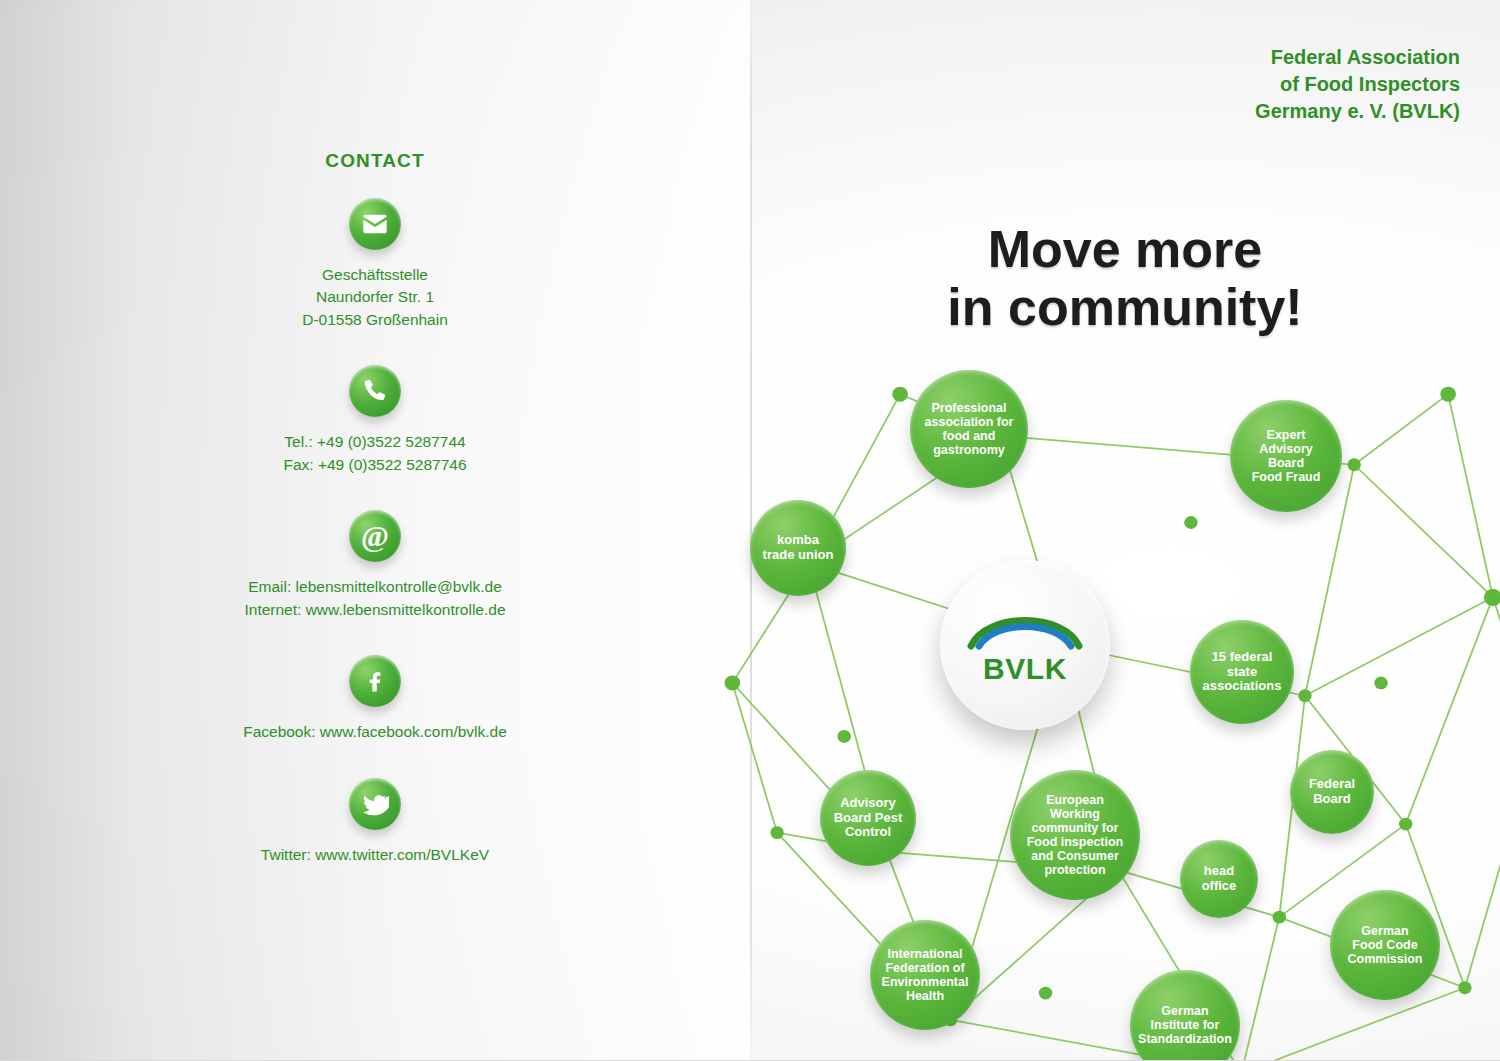CONTACT
Geschäftsstelle
Naundorfer Str. 1
D-01558 Großenhain
Tel.: +49 (0)3522 5287744
Fax: +49 (0)3522 5287746
@
Email: lebensmittelkontrolle@bvlk.de
Internet: www.lebensmittelkontrolle.de
Facebook: www.facebook.com/bvlk.de
Twitter: www.twitter.com/BVLKeV
Federal Association
of Food Inspectors
Germany e. V. (BVLK)
Move more
in community!
Professional
association for
food and
gastronomy
Expert
Advisory
Board
Food Fraud
komba
trade union
15 federal
state
associations
Federal
Board
head
office
European
Working
community for
Food inspection
and Consumer
protection
Advisory
Board Pest
Control
International
Federation of
Environmental
Health
German
Institute for
Standardization
German
Food Code
Commission
BVLK